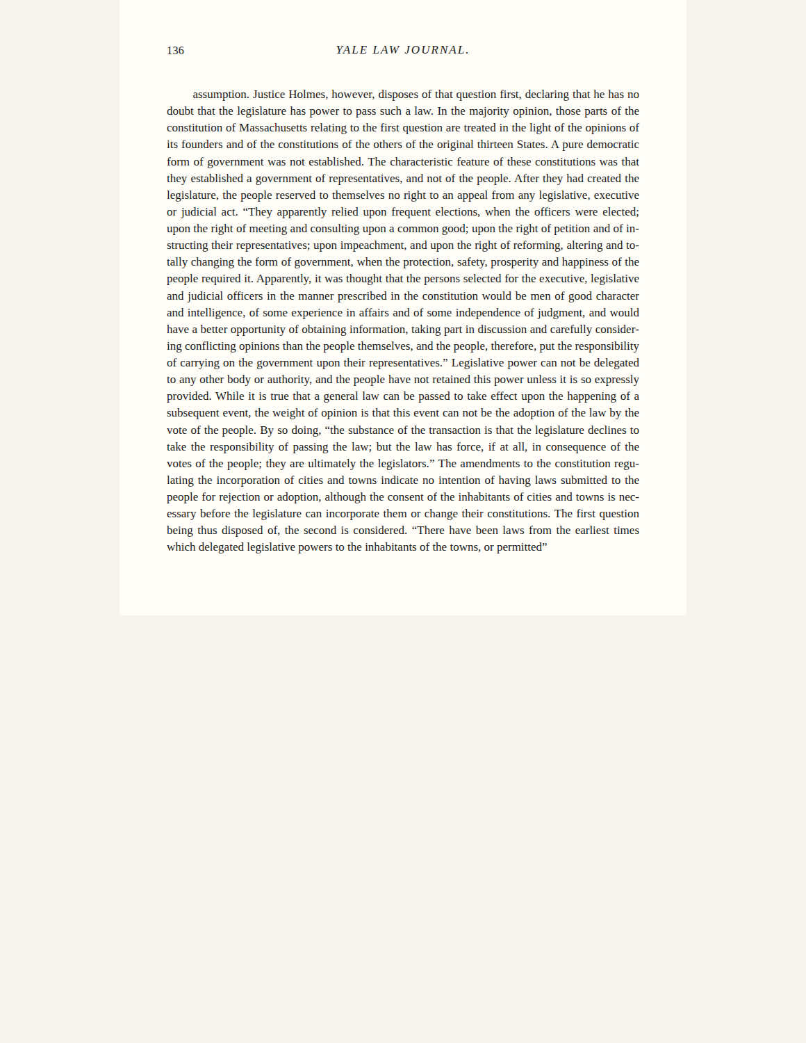136
Yale Law Journal.
assumption. Justice Holmes, however, disposes of that question first, declaring that he has no doubt that the legislature has power to pass such a law. In the majority opinion, those parts of the constitution of Massachusetts relating to the first question are treated in the light of the opinions of its founders and of the constitutions of the others of the original thirteen States. A pure democratic form of government was not established. The characteristic feature of these constitutions was that they established a government of representatives, and not of the people. After they had created the legislature, the people reserved to themselves no right to an appeal from any legislative, executive or judicial act. They apparently relied upon frequent elections, when the officers were elected; upon the right of meeting and consulting upon a common good; upon the right of petition and of instructing their representatives; upon impeachment, and upon the right of reforming, altering and totally changing the form of government, when the protection, safety, prosperity and happiness of the people required it. Apparently, it was thought that the persons selected for the executive, legislative and judicial officers in the manner prescribed in the constitution would be men of good character and intelligence, of some experience in affairs and of some independence of judgment, and would have a better opportunity of obtaining information, taking part in discussion and carefully considering conflicting opinions than the people themselves, and the people, therefore, put the responsibility of carrying on the government upon their representatives. Legislative power can not be delegated to any other body or authority, and the people have not retained this power unless it is so expressly provided. While it is true that a general law can be passed to take effect upon the happening of a subsequent event, the weight of opinion is that this event can not be the adoption of the law by the vote of the people. By so doing, the substance of the transaction is that the legislature declines to take the responsibility of passing the law; but the law has force, if at all, in consequence of the votes of the people; they are ultimately the legislators. The amendments to the constitution regulating the incorporation of cities and towns indicate no intention of having laws submitted to the people for rejection or adoption, although the consent of the inhabitants of cities and towns is necessary before the legislature can incorporate them or change their constitutions. The first question being thus disposed of, the second is considered. There have been laws from the earliest times which delegated legislative powers to the inhabitants of the towns, or permitted